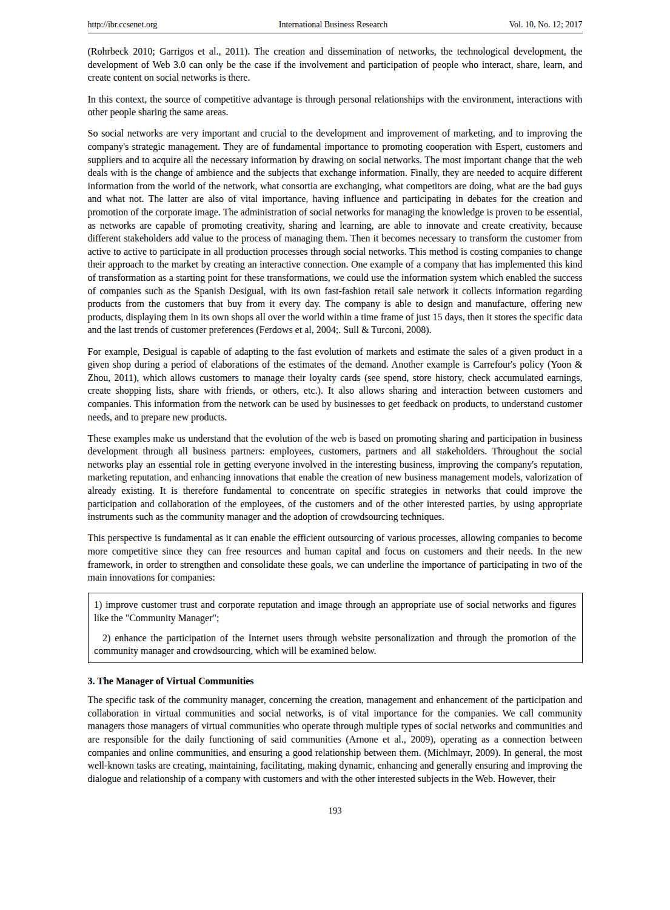http://ibr.ccsenet.org International Business Research Vol. 10, No. 12; 2017
(Rohrbeck 2010; Garrigos et al., 2011). The creation and dissemination of networks, the technological development, the development of Web 3.0 can only be the case if the involvement and participation of people who interact, share, learn, and create content on social networks is there.
In this context, the source of competitive advantage is through personal relationships with the environment, interactions with other people sharing the same areas.
So social networks are very important and crucial to the development and improvement of marketing, and to improving the company's strategic management. They are of fundamental importance to promoting cooperation with Espert, customers and suppliers and to acquire all the necessary information by drawing on social networks. The most important change that the web deals with is the change of ambience and the subjects that exchange information. Finally, they are needed to acquire different information from the world of the network, what consortia are exchanging, what competitors are doing, what are the bad guys and what not. The latter are also of vital importance, having influence and participating in debates for the creation and promotion of the corporate image. The administration of social networks for managing the knowledge is proven to be essential, as networks are capable of promoting creativity, sharing and learning, are able to innovate and create creativity, because different stakeholders add value to the process of managing them. Then it becomes necessary to transform the customer from active to active to participate in all production processes through social networks. This method is costing companies to change their approach to the market by creating an interactive connection. One example of a company that has implemented this kind of transformation as a starting point for these transformations, we could use the information system which enabled the success of companies such as the Spanish Desigual, with its own fast-fashion retail sale network it collects information regarding products from the customers that buy from it every day. The company is able to design and manufacture, offering new products, displaying them in its own shops all over the world within a time frame of just 15 days, then it stores the specific data and the last trends of customer preferences (Ferdows et al, 2004;. Sull & Turconi, 2008).
For example, Desigual is capable of adapting to the fast evolution of markets and estimate the sales of a given product in a given shop during a period of elaborations of the estimates of the demand. Another example is Carrefour's policy (Yoon & Zhou, 2011), which allows customers to manage their loyalty cards (see spend, store history, check accumulated earnings, create shopping lists, share with friends, or others, etc.). It also allows sharing and interaction between customers and companies. This information from the network can be used by businesses to get feedback on products, to understand customer needs, and to prepare new products.
These examples make us understand that the evolution of the web is based on promoting sharing and participation in business development through all business partners: employees, customers, partners and all stakeholders. Throughout the social networks play an essential role in getting everyone involved in the interesting business, improving the company's reputation, marketing reputation, and enhancing innovations that enable the creation of new business management models, valorization of already existing. It is therefore fundamental to concentrate on specific strategies in networks that could improve the participation and collaboration of the employees, of the customers and of the other interested parties, by using appropriate instruments such as the community manager and the adoption of crowdsourcing techniques.
This perspective is fundamental as it can enable the efficient outsourcing of various processes, allowing companies to become more competitive since they can free resources and human capital and focus on customers and their needs. In the new framework, in order to strengthen and consolidate these goals, we can underline the importance of participating in two of the main innovations for companies:
1) improve customer trust and corporate reputation and image through an appropriate use of social networks and figures like the "Community Manager";
2) enhance the participation of the Internet users through website personalization and through the promotion of the community manager and crowdsourcing, which will be examined below.
3. The Manager of Virtual Communities
The specific task of the community manager, concerning the creation, management and enhancement of the participation and collaboration in virtual communities and social networks, is of vital importance for the companies. We call community managers those managers of virtual communities who operate through multiple types of social networks and communities and are responsible for the daily functioning of said communities (Arnone et al., 2009), operating as a connection between companies and online communities, and ensuring a good relationship between them. (Michlmayr, 2009). In general, the most well-known tasks are creating, maintaining, facilitating, making dynamic, enhancing and generally ensuring and improving the dialogue and relationship of a company with customers and with the other interested subjects in the Web. However, their
193